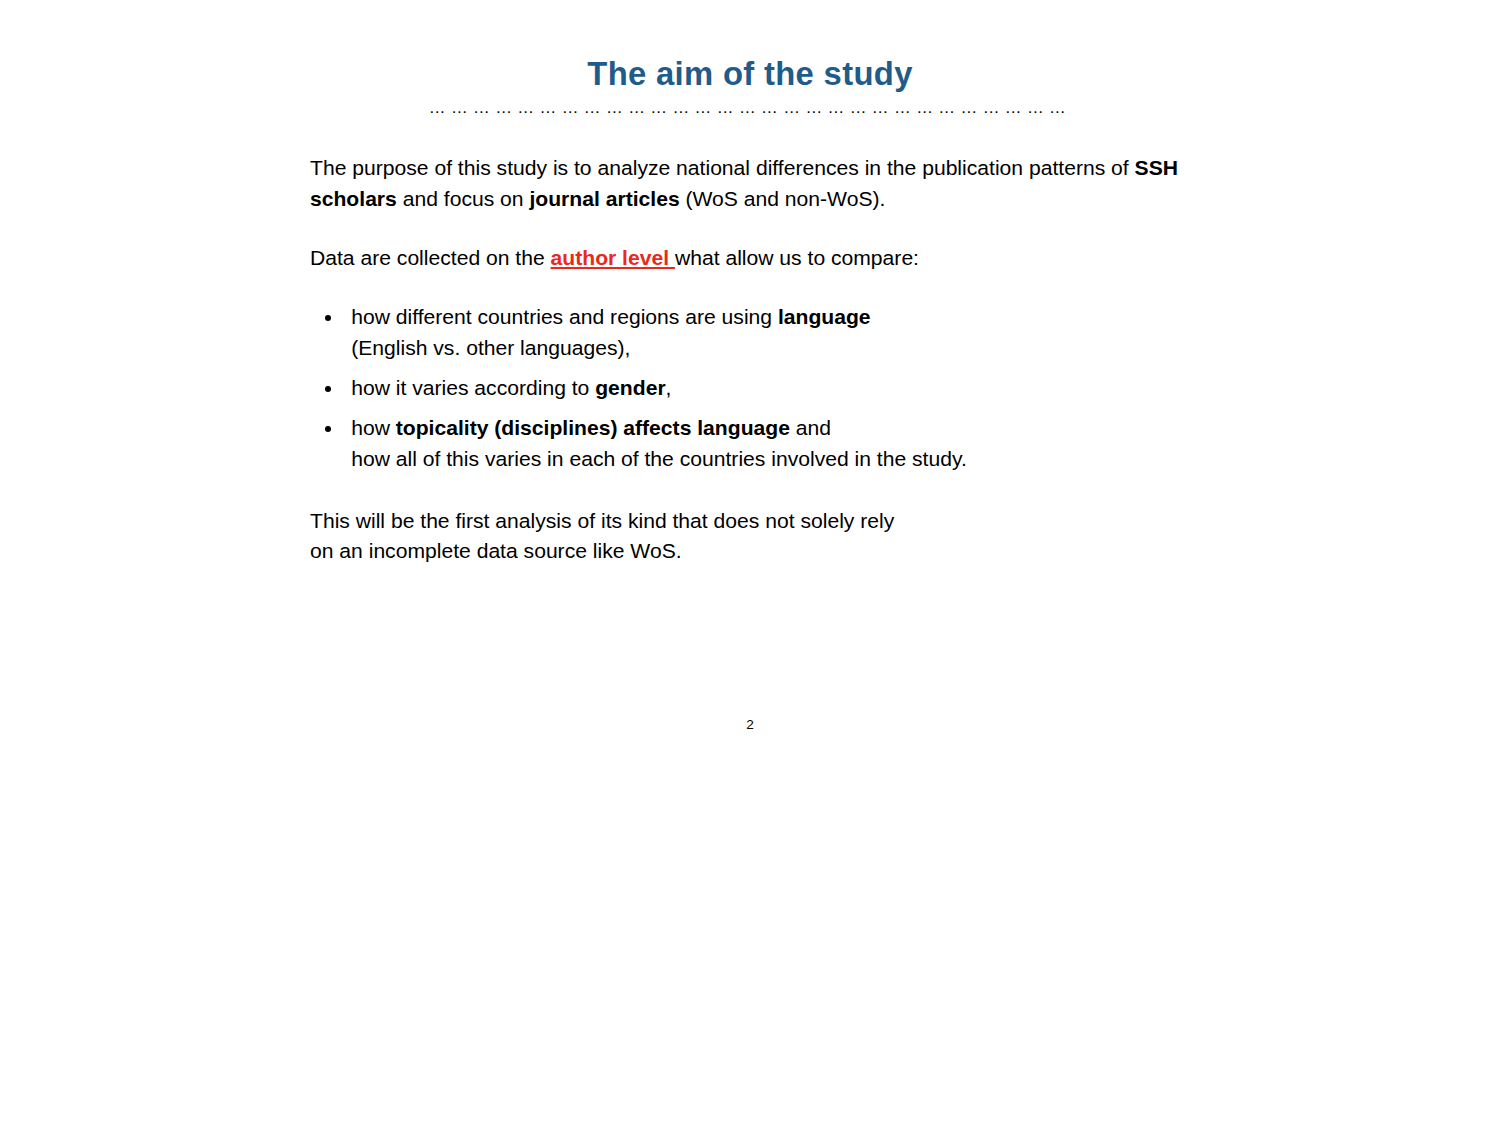The aim of the study
……………………………………………………………………………
The purpose of this study is to analyze national differences in the publication patterns of SSH scholars and focus on journal articles (WoS and non-WoS).
Data are collected on the author level what allow us to compare:
how different countries and regions are using language
(English vs. other languages),
how it varies according to gender,
how topicality (disciplines) affects language and
how all of this varies in each of the countries involved in the study.
This will be the first analysis of its kind that does not solely rely
on an incomplete data source like WoS.
2